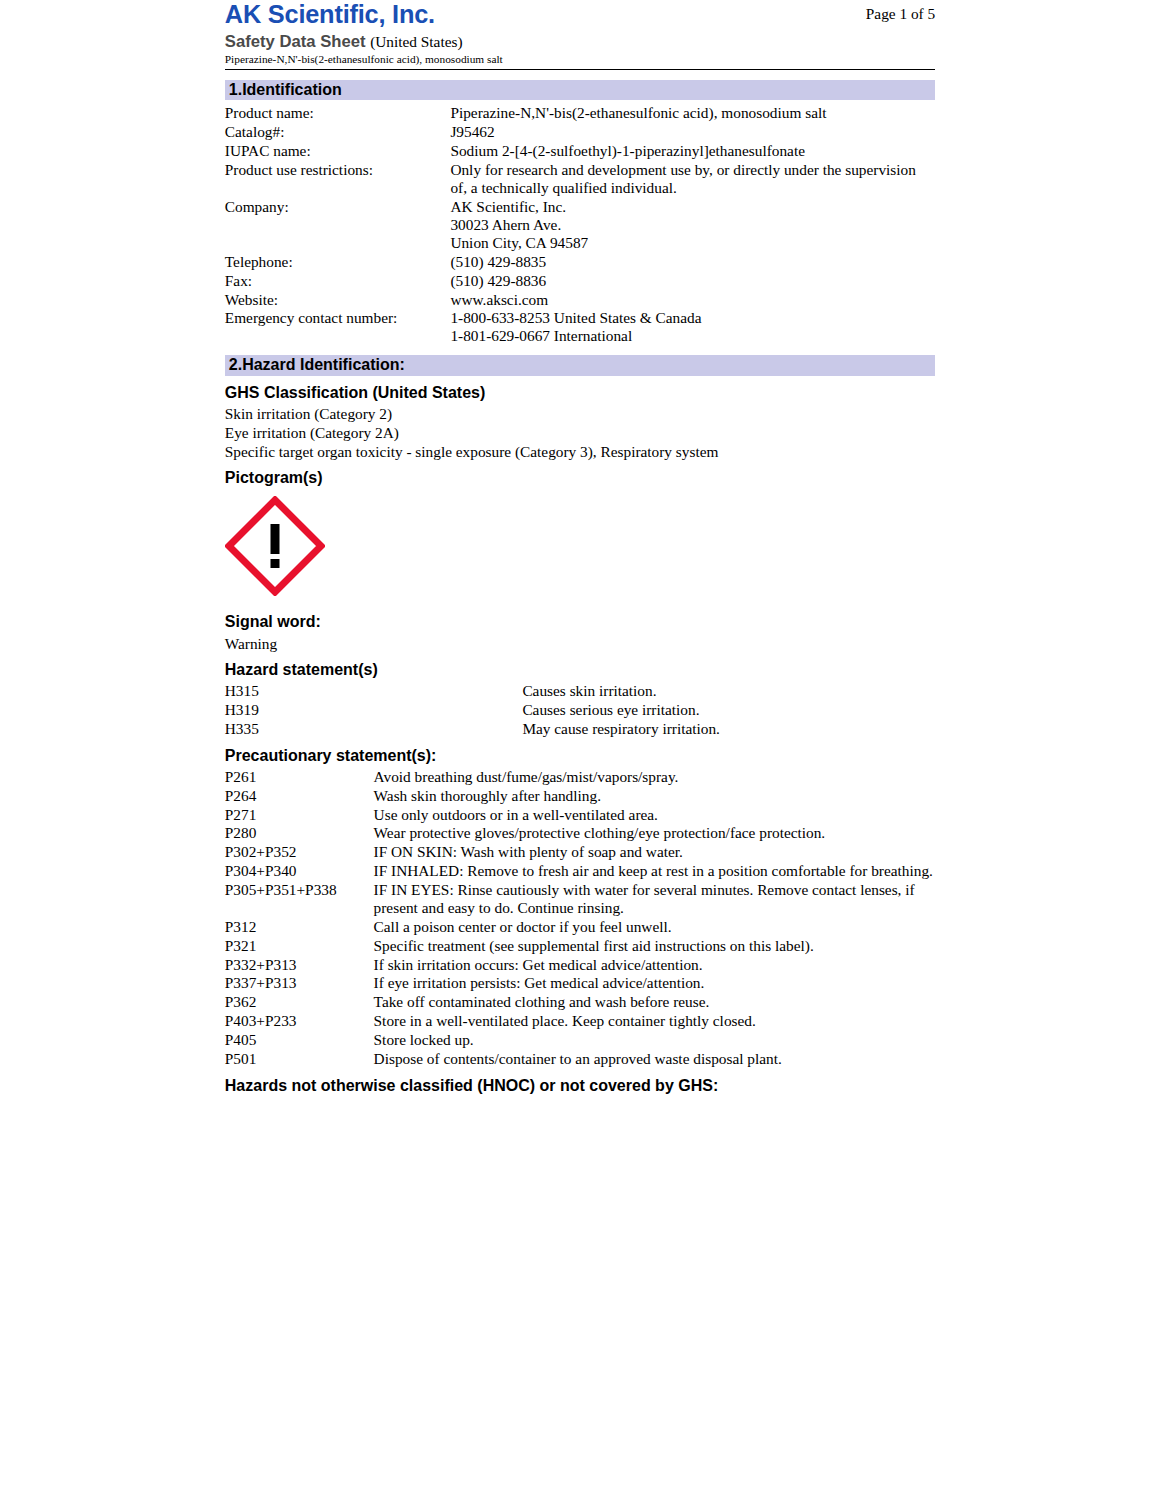Page 1 of 5
AK Scientific, Inc.
Safety Data Sheet (United States)
Piperazine-N,N'-bis(2-ethanesulfonic acid), monosodium salt
1.Identification
| Product name: | Piperazine-N,N'-bis(2-ethanesulfonic acid), monosodium salt |
| Catalog#: | J95462 |
| IUPAC name: | Sodium 2-[4-(2-sulfoethyl)-1-piperazinyl]ethanesulfonate |
| Product use restrictions: | Only for research and development use by, or directly under the supervision of, a technically qualified individual. |
| Company: | AK Scientific, Inc. 30023 Ahern Ave. Union City, CA 94587 |
| Telephone: | (510) 429-8835 |
| Fax: | (510) 429-8836 |
| Website: | www.aksci.com |
| Emergency contact number: | 1-800-633-8253 United States & Canada 1-801-629-0667 International |
2.Hazard Identification:
GHS Classification (United States)
Skin irritation (Category 2)
Eye irritation (Category 2A)
Specific target organ toxicity - single exposure (Category 3), Respiratory system
Pictogram(s)
Signal word:
Warning
Hazard statement(s)
| H315 | Causes skin irritation. |
| H319 | Causes serious eye irritation. |
| H335 | May cause respiratory irritation. |
Precautionary statement(s):
| P261 | Avoid breathing dust/fume/gas/mist/vapors/spray. |
| P264 | Wash skin thoroughly after handling. |
| P271 | Use only outdoors or in a well-ventilated area. |
| P280 | Wear protective gloves/protective clothing/eye protection/face protection. |
| P302+P352 | IF ON SKIN: Wash with plenty of soap and water. |
| P304+P340 | IF INHALED: Remove to fresh air and keep at rest in a position comfortable for breathing. |
| P305+P351+P338 | IF IN EYES: Rinse cautiously with water for several minutes. Remove contact lenses, if present and easy to do. Continue rinsing. |
| P312 | Call a poison center or doctor if you feel unwell. |
| P321 | Specific treatment (see supplemental first aid instructions on this label). |
| P332+P313 | If skin irritation occurs: Get medical advice/attention. |
| P337+P313 | If eye irritation persists: Get medical advice/attention. |
| P362 | Take off contaminated clothing and wash before reuse. |
| P403+P233 | Store in a well-ventilated place. Keep container tightly closed. |
| P405 | Store locked up. |
| P501 | Dispose of contents/container to an approved waste disposal plant. |
Hazards not otherwise classified (HNOC) or not covered by GHS: